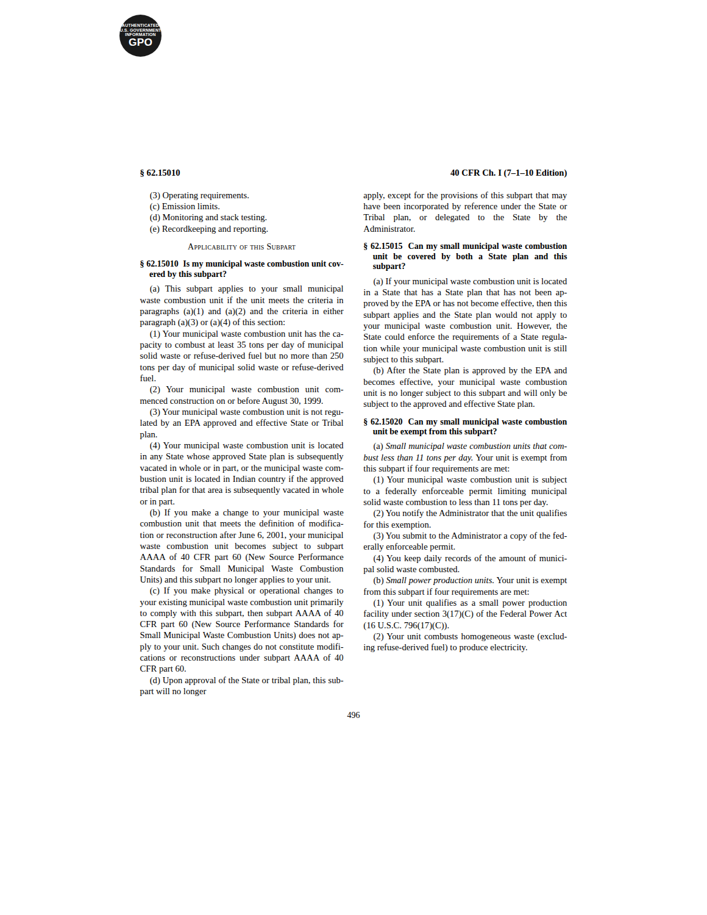AUTHENTICATED
U.S. GOVERNMENT
INFORMATION
GPO
§ 62.15010
40 CFR Ch. I (7–1–10 Edition)
(3) Operating requirements.
(c) Emission limits.
(d) Monitoring and stack testing.
(e) Recordkeeping and reporting.
Applicability of this Subpart
§ 62.15010 Is my municipal waste combustion unit covered by this subpart?
(a) This subpart applies to your small municipal waste combustion unit if the unit meets the criteria in paragraphs (a)(1) and (a)(2) and the criteria in either paragraph (a)(3) or (a)(4) of this section:
(1) Your municipal waste combustion unit has the capacity to combust at least 35 tons per day of municipal solid waste or refuse-derived fuel but no more than 250 tons per day of municipal solid waste or refuse-derived fuel.
(2) Your municipal waste combustion unit commenced construction on or before August 30, 1999.
(3) Your municipal waste combustion unit is not regulated by an EPA approved and effective State or Tribal plan.
(4) Your municipal waste combustion unit is located in any State whose approved State plan is subsequently vacated in whole or in part, or the municipal waste combustion unit is located in Indian country if the approved tribal plan for that area is subsequently vacated in whole or in part.
(b) If you make a change to your municipal waste combustion unit that meets the definition of modification or reconstruction after June 6, 2001, your municipal waste combustion unit becomes subject to subpart AAAA of 40 CFR part 60 (New Source Performance Standards for Small Municipal Waste Combustion Units) and this subpart no longer applies to your unit.
(c) If you make physical or operational changes to your existing municipal waste combustion unit primarily to comply with this subpart, then subpart AAAA of 40 CFR part 60 (New Source Performance Standards for Small Municipal Waste Combustion Units) does not apply to your unit. Such changes do not constitute modifications or reconstructions under subpart AAAA of 40 CFR part 60.
(d) Upon approval of the State or tribal plan, this subpart will no longer
apply, except for the provisions of this subpart that may have been incorporated by reference under the State or Tribal plan, or delegated to the State by the Administrator.
§ 62.15015 Can my small municipal waste combustion unit be covered by both a State plan and this subpart?
(a) If your municipal waste combustion unit is located in a State that has a State plan that has not been approved by the EPA or has not become effective, then this subpart applies and the State plan would not apply to your municipal waste combustion unit. However, the State could enforce the requirements of a State regulation while your municipal waste combustion unit is still subject to this subpart.
(b) After the State plan is approved by the EPA and becomes effective, your municipal waste combustion unit is no longer subject to this subpart and will only be subject to the approved and effective State plan.
§ 62.15020 Can my small municipal waste combustion unit be exempt from this subpart?
(a) Small municipal waste combustion units that combust less than 11 tons per day. Your unit is exempt from this subpart if four requirements are met:
(1) Your municipal waste combustion unit is subject to a federally enforceable permit limiting municipal solid waste combustion to less than 11 tons per day.
(2) You notify the Administrator that the unit qualifies for this exemption.
(3) You submit to the Administrator a copy of the federally enforceable permit.
(4) You keep daily records of the amount of municipal solid waste combusted.
(b) Small power production units. Your unit is exempt from this subpart if four requirements are met:
(1) Your unit qualifies as a small power production facility under section 3(17)(C) of the Federal Power Act (16 U.S.C. 796(17)(C)).
(2) Your unit combusts homogeneous waste (excluding refuse-derived fuel) to produce electricity.
496